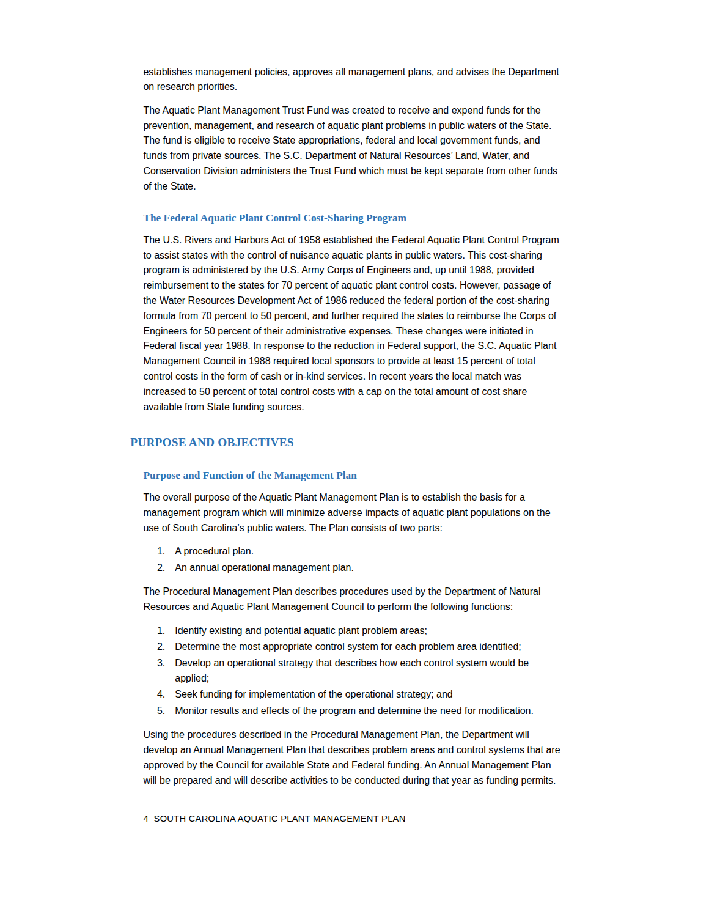establishes management policies, approves all management plans, and advises the Department on research priorities.
The Aquatic Plant Management Trust Fund was created to receive and expend funds for the prevention, management, and research of aquatic plant problems in public waters of the State. The fund is eligible to receive State appropriations, federal and local government funds, and funds from private sources. The S.C. Department of Natural Resources’ Land, Water, and Conservation Division administers the Trust Fund which must be kept separate from other funds of the State.
The Federal Aquatic Plant Control Cost-Sharing Program
The U.S. Rivers and Harbors Act of 1958 established the Federal Aquatic Plant Control Program to assist states with the control of nuisance aquatic plants in public waters. This cost-sharing program is administered by the U.S. Army Corps of Engineers and, up until 1988, provided reimbursement to the states for 70 percent of aquatic plant control costs. However, passage of the Water Resources Development Act of 1986 reduced the federal portion of the cost-sharing formula from 70 percent to 50 percent, and further required the states to reimburse the Corps of Engineers for 50 percent of their administrative expenses. These changes were initiated in Federal fiscal year 1988. In response to the reduction in Federal support, the S.C. Aquatic Plant Management Council in 1988 required local sponsors to provide at least 15 percent of total control costs in the form of cash or in-kind services. In recent years the local match was increased to 50 percent of total control costs with a cap on the total amount of cost share available from State funding sources.
PURPOSE AND OBJECTIVES
Purpose and Function of the Management Plan
The overall purpose of the Aquatic Plant Management Plan is to establish the basis for a management program which will minimize adverse impacts of aquatic plant populations on the use of South Carolina’s public waters. The Plan consists of two parts:
A procedural plan.
An annual operational management plan.
The Procedural Management Plan describes procedures used by the Department of Natural Resources and Aquatic Plant Management Council to perform the following functions:
Identify existing and potential aquatic plant problem areas;
Determine the most appropriate control system for each problem area identified;
Develop an operational strategy that describes how each control system would be applied;
Seek funding for implementation of the operational strategy; and
Monitor results and effects of the program and determine the need for modification.
Using the procedures described in the Procedural Management Plan, the Department will develop an Annual Management Plan that describes problem areas and control systems that are approved by the Council for available State and Federal funding. An Annual Management Plan will be prepared and will describe activities to be conducted during that year as funding permits.
4 SOUTH CAROLINA AQUATIC PLANT MANAGEMENT PLAN